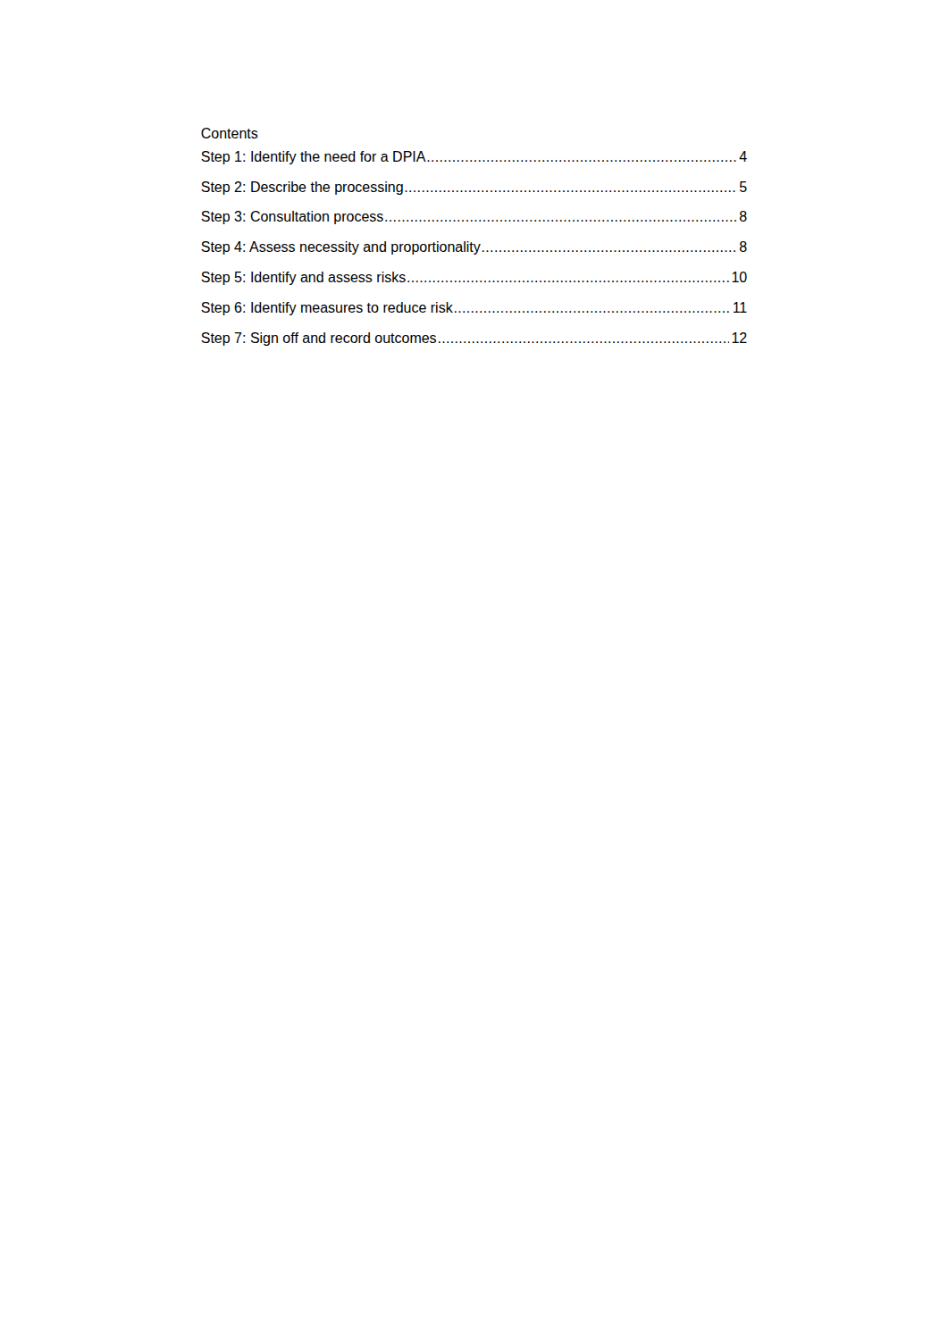Contents
Step 1: Identify the need for a DPIA ........................................................................................................... 4
Step 2: Describe the processing ................................................................................................................. 5
Step 3: Consultation process .................................................................................................................... 8
Step 4: Assess necessity and proportionality ................................................................................. 8
Step 5: Identify and assess risks .............................................................................................................. 10
Step 6: Identify measures to reduce risk ....................................................................................... 11
Step 7: Sign off and record outcomes .......................................................................................... 12